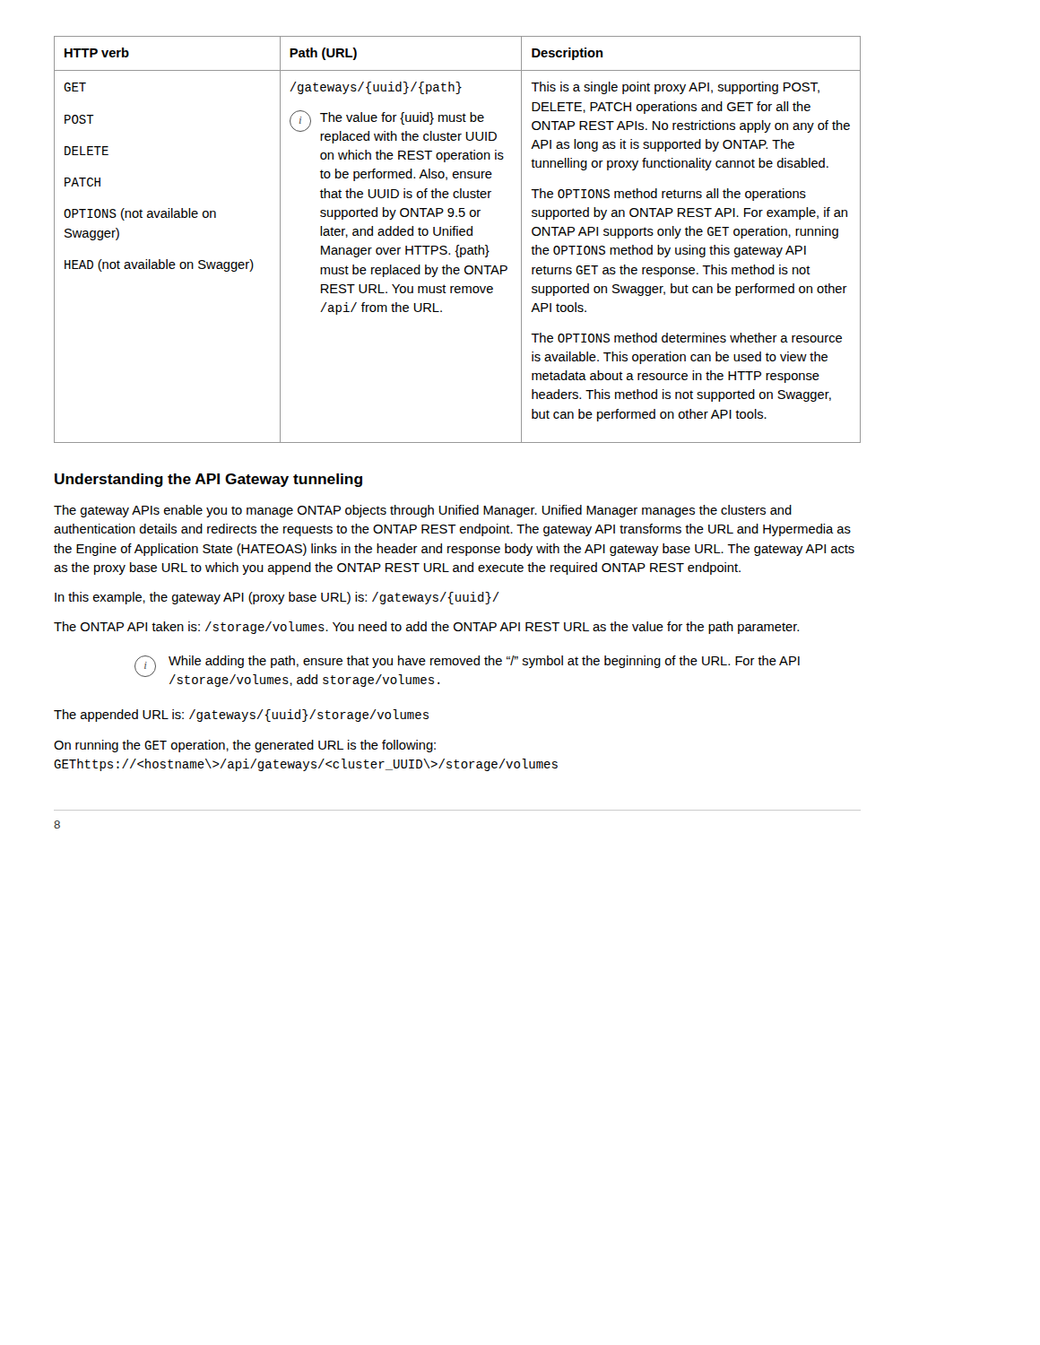| HTTP verb | Path (URL) | Description |
| --- | --- | --- |
| GET POST DELETE PATCH OPTIONS (not available on Swagger) HEAD (not available on Swagger) | /gateways/{uuid}/{path} i The value for {uuid} must be replaced with the cluster UUID on which the REST operation is to be performed. Also, ensure that the UUID is of the cluster supported by ONTAP 9.5 or later, and added to Unified Manager over HTTPS. {path} must be replaced by the ONTAP REST URL. You must remove /api/ from the URL. | This is a single point proxy API, supporting POST, DELETE, PATCH operations and GET for all the ONTAP REST APIs. No restrictions apply on any of the API as long as it is supported by ONTAP. The tunnelling or proxy functionality cannot be disabled. The OPTIONS method returns all the operations supported by an ONTAP REST API. For example, if an ONTAP API supports only the GET operation, running the OPTIONS method by using this gateway API returns GET as the response. This method is not supported on Swagger, but can be performed on other API tools. The OPTIONS method determines whether a resource is available. This operation can be used to view the metadata about a resource in the HTTP response headers. This method is not supported on Swagger, but can be performed on other API tools. |
Understanding the API Gateway tunneling
The gateway APIs enable you to manage ONTAP objects through Unified Manager. Unified Manager manages the clusters and authentication details and redirects the requests to the ONTAP REST endpoint. The gateway API transforms the URL and Hypermedia as the Engine of Application State (HATEOAS) links in the header and response body with the API gateway base URL. The gateway API acts as the proxy base URL to which you append the ONTAP REST URL and execute the required ONTAP REST endpoint.
In this example, the gateway API (proxy base URL) is: /gateways/{uuid}/
The ONTAP API taken is: /storage/volumes. You need to add the ONTAP API REST URL as the value for the path parameter.
i
While adding the path, ensure that you have removed the “/” symbol at the beginning of the URL. For the API /storage/volumes, add storage/volumes.
The appended URL is: /gateways/{uuid}/storage/volumes
On running the GET operation, the generated URL is the following:
GEThttps://<hostname\>/api/gateways/<cluster_UUID\>/storage/volumes
8